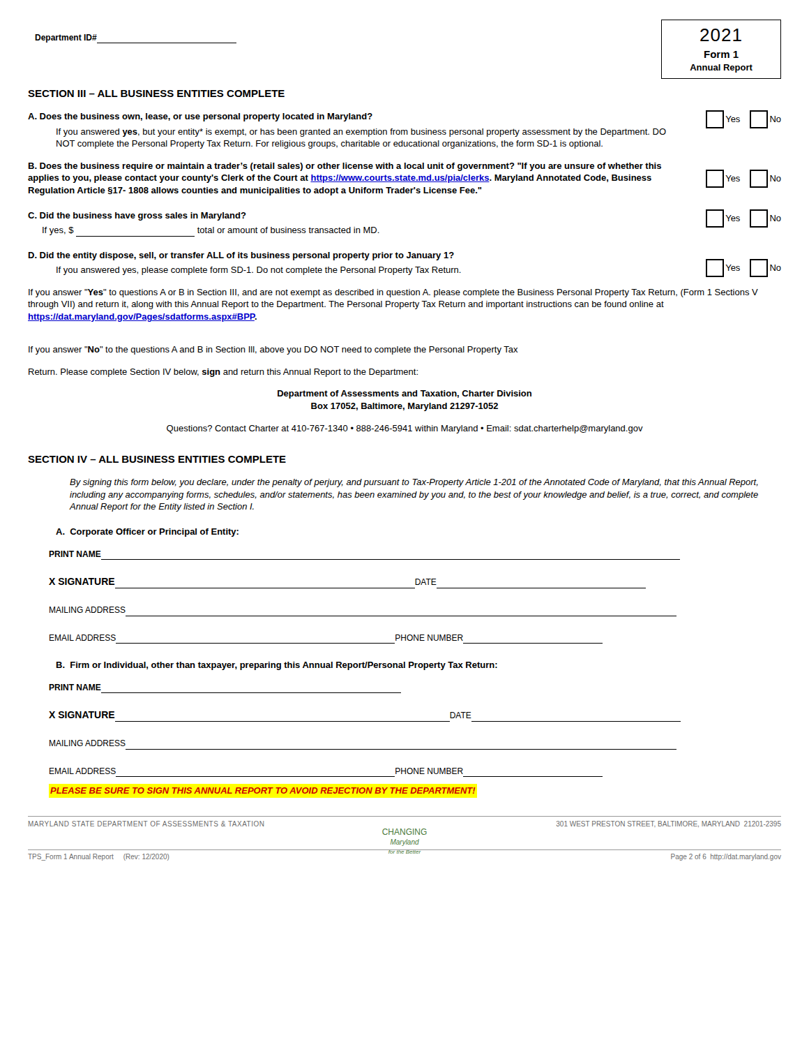Department ID#
2021
Form 1
Annual Report
SECTION III – ALL BUSINESS ENTITIES COMPLETE
A. Does the business own, lease, or use personal property located in Maryland?
Yes No
If you answered yes, but your entity* is exempt, or has been granted an exemption from business personal property assessment by the Department. DO NOT complete the Personal Property Tax Return. For religious groups, charitable or educational organizations, the form SD-1 is optional.
B. Does the business require or maintain a trader’s (retail sales) or other license with a local unit of government? "If you are unsure of whether this applies to you, please contact your county's Clerk of the Court at https://www.courts.state.md.us/pia/clerks. Maryland Annotated Code, Business Regulation Article §17- 1808 allows counties and municipalities to adopt a Uniform Trader's License Fee."
Yes No
C. Did the business have gross sales in Maryland?
Yes No
If yes, $ total or amount of business transacted in MD.
D. Did the entity dispose, sell, or transfer ALL of its business personal property prior to January 1?
Yes No
If you answered yes, please complete form SD-1. Do not complete the Personal Property Tax Return.
If you answer "Yes" to questions A or B in Section III, and are not exempt as described in question A. please complete the Business Personal Property Tax Return, (Form 1 Sections V through VII) and return it, along with this Annual Report to the Department. The Personal Property Tax Return and important instructions can be found online at https://dat.maryland.gov/Pages/sdatforms.aspx#BPP.
If you answer "No" to the questions A and B in Section Ill, above you DO NOT need to complete the Personal Property Tax
Return. Please complete Section IV below, sign and return this Annual Report to the Department:
Department of Assessments and Taxation, Charter Division
Box 17052, Baltimore, Maryland 21297-1052
Questions? Contact Charter at 410-767-1340 • 888-246-5941 within Maryland • Email: sdat.charterhelp@maryland.gov
SECTION IV – ALL BUSINESS ENTITIES COMPLETE
By signing this form below, you declare, under the penalty of perjury, and pursuant to Tax-Property Article 1-201 of the Annotated Code of Maryland, that this Annual Report, including any accompanying forms, schedules, and/or statements, has been examined by you and, to the best of your knowledge and belief, is a true, correct, and complete Annual Report for the Entity listed in Section I.
A. Corporate Officer or Principal of Entity:
PRINT NAME
X SIGNATURE DATE
MAILING ADDRESS
EMAIL ADDRESS PHONE NUMBER
B. Firm or Individual, other than taxpayer, preparing this Annual Report/Personal Property Tax Return:
PRINT NAME
X SIGNATURE DATE
MAILING ADDRESS
EMAIL ADDRESS PHONE NUMBER
PLEASE BE SURE TO SIGN THIS ANNUAL REPORT TO AVOID REJECTION BY THE DEPARTMENT!
MARYLAND STATE DEPARTMENT OF ASSESSMENTS & TAXATION
CHANGING
Maryland
for the Better
301 WEST PRESTON STREET, BALTIMORE, MARYLAND 21201-2395
TPS_Form 1 Annual Report (Rev: 12/2020) Page 2 of 6 http://dat.maryland.gov